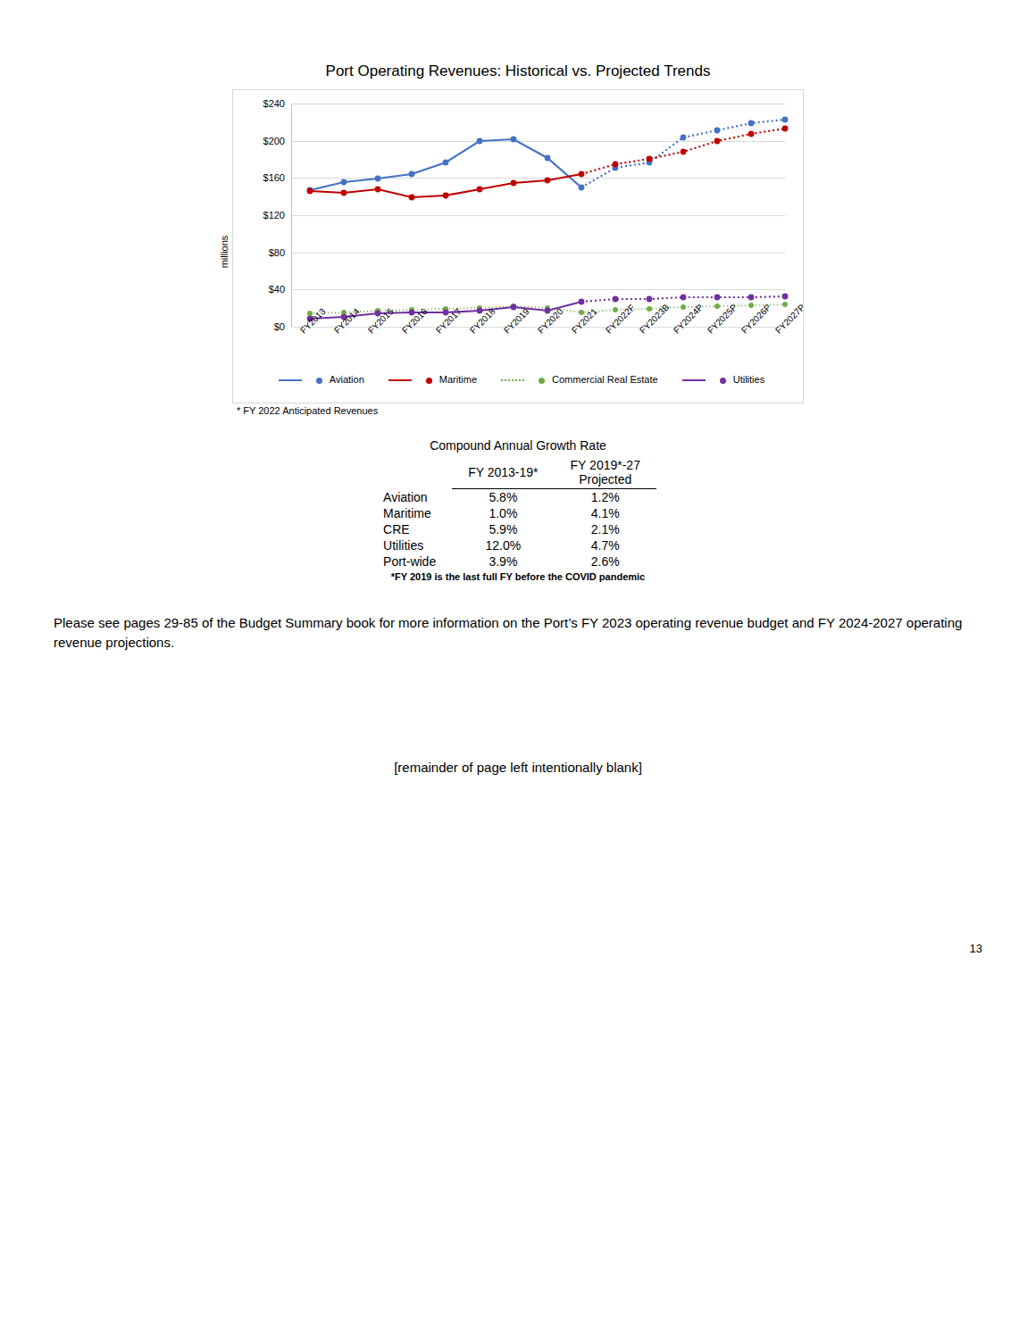Port Operating Revenues: Historical vs. Projected Trends
millions
$240
$200
$160
$120
$80
$40
$0
FY2013 FY2014 FY2015 FY2016 FY2017 FY2018 FY2019 FY2020 FY2021 FY2022F FY2023B FY2024P FY2025P FY2026P FY2027P
Aviation Maritime Commercial Real Estate Utilities
* FY 2022 Anticipated Revenues
Compound Annual Growth Rate
| | FY 2013-19* | FY 2019*-27 Projected |
| --- | --- | --- |
| Aviation | 5.8% | 1.2% |
| Maritime | 1.0% | 4.1% |
| CRE | 5.9% | 2.1% |
| Utilities | 12.0% | 4.7% |
| Port-wide | 3.9% | 2.6% |
*FY 2019 is the last full FY before the COVID pandemic
Please see pages 29-85 of the Budget Summary book for more information on the Port’s FY 2023 operating revenue budget and FY 2024-2027 operating revenue projections.
[remainder of page left intentionally blank]
13